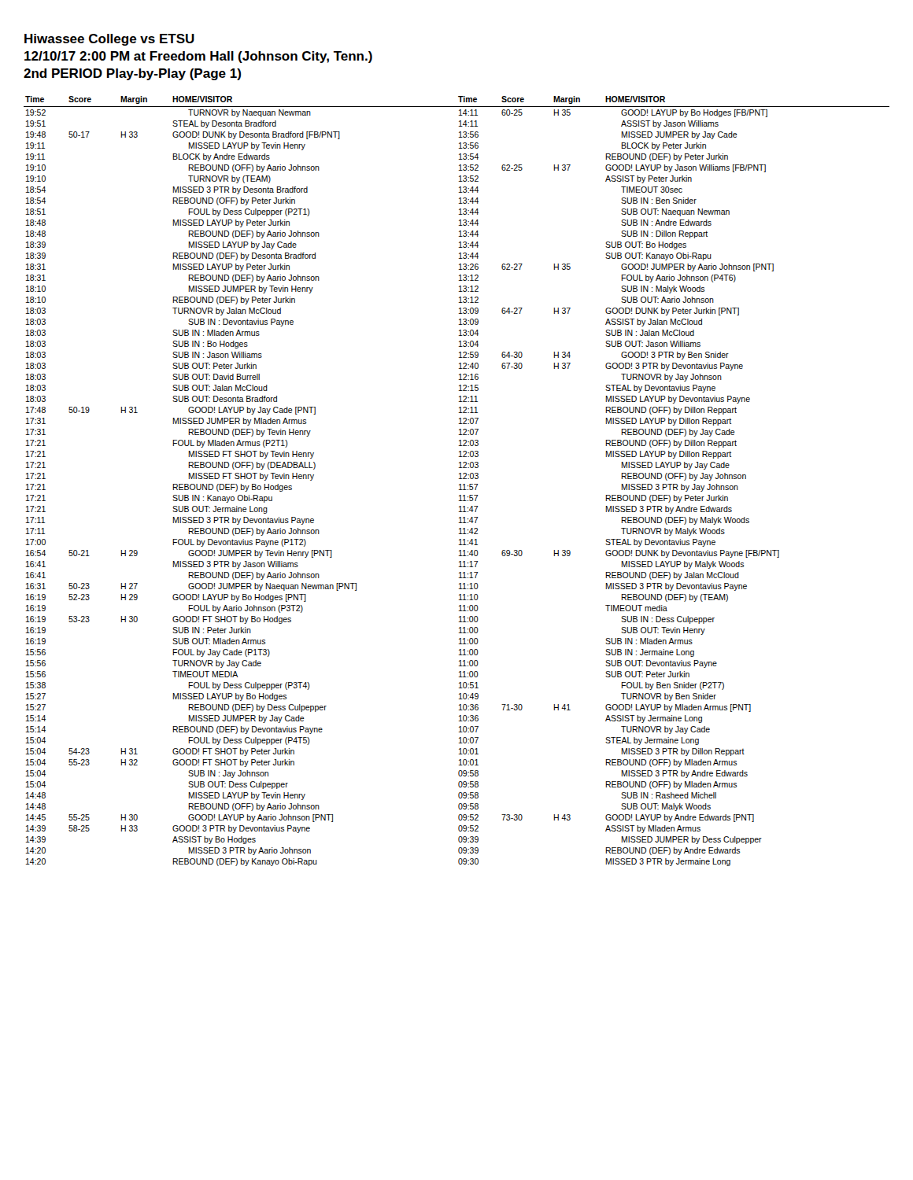Hiwassee College vs ETSU
12/10/17 2:00 PM at Freedom Hall (Johnson City, Tenn.)
2nd PERIOD Play-by-Play (Page 1)
| Time | Score | Margin | HOME/VISITOR | Time | Score | Margin | HOME/VISITOR |
| --- | --- | --- | --- | --- | --- | --- | --- |
| 19:52 | | | TURNOVR by Naequan Newman | 14:11 | 60-25 | H 35 | GOOD! LAYUP by Bo Hodges [FB/PNT] |
| 19:51 | | | STEAL by Desonta Bradford | 14:11 | | | ASSIST by Jason Williams |
| 19:48 | 50-17 | H 33 | GOOD! DUNK by Desonta Bradford [FB/PNT] | 13:56 | | | MISSED JUMPER by Jay Cade |
| 19:11 | | | MISSED LAYUP by Tevin Henry | 13:56 | | | BLOCK by Peter Jurkin |
| 19:11 | | | BLOCK by Andre Edwards | 13:54 | | | REBOUND (DEF) by Peter Jurkin |
| 19:10 | | | REBOUND (OFF) by Aario Johnson | 13:52 | 62-25 | H 37 | GOOD! LAYUP by Jason Williams [FB/PNT] |
| 19:10 | | | TURNOVR by (TEAM) | 13:52 | | | ASSIST by Peter Jurkin |
| 18:54 | | | MISSED 3 PTR by Desonta Bradford | 13:44 | | | TIMEOUT 30sec |
| 18:54 | | | REBOUND (OFF) by Peter Jurkin | 13:44 | | | SUB IN : Ben Snider |
| 18:51 | | | FOUL by Dess Culpepper (P2T1) | 13:44 | | | SUB OUT: Naequan Newman |
| 18:48 | | | MISSED LAYUP by Peter Jurkin | 13:44 | | | SUB IN : Andre Edwards |
| 18:48 | | | REBOUND (DEF) by Aario Johnson | 13:44 | | | SUB IN : Dillon Reppart |
| 18:39 | | | MISSED LAYUP by Jay Cade | 13:44 | | | SUB OUT: Bo Hodges |
| 18:39 | | | REBOUND (DEF) by Desonta Bradford | 13:44 | | | SUB OUT: Kanayo Obi-Rapu |
| 18:31 | | | MISSED LAYUP by Peter Jurkin | 13:26 | 62-27 | H 35 | GOOD! JUMPER by Aario Johnson [PNT] |
| 18:31 | | | REBOUND (DEF) by Aario Johnson | 13:12 | | | FOUL by Aario Johnson (P4T6) |
| 18:10 | | | MISSED JUMPER by Tevin Henry | 13:12 | | | SUB IN : Malyk Woods |
| 18:10 | | | REBOUND (DEF) by Peter Jurkin | 13:12 | | | SUB OUT: Aario Johnson |
| 18:03 | | | TURNOVR by Jalan McCloud | 13:09 | 64-27 | H 37 | GOOD! DUNK by Peter Jurkin [PNT] |
| 18:03 | | | SUB IN : Devontavius Payne | 13:09 | | | ASSIST by Jalan McCloud |
| 18:03 | | | SUB IN : Mladen Armus | 13:04 | | | SUB IN : Jalan McCloud |
| 18:03 | | | SUB IN : Bo Hodges | 13:04 | | | SUB OUT: Jason Williams |
| 18:03 | | | SUB IN : Jason Williams | 12:59 | 64-30 | H 34 | GOOD! 3 PTR by Ben Snider |
| 18:03 | | | SUB OUT: Peter Jurkin | 12:40 | 67-30 | H 37 | GOOD! 3 PTR by Devontavius Payne |
| 18:03 | | | SUB OUT: David Burrell | 12:16 | | | TURNOVR by Jay Johnson |
| 18:03 | | | SUB OUT: Jalan McCloud | 12:15 | | | STEAL by Devontavius Payne |
| 18:03 | | | SUB OUT: Desonta Bradford | 12:11 | | | MISSED LAYUP by Devontavius Payne |
| 17:48 | 50-19 | H 31 | GOOD! LAYUP by Jay Cade [PNT] | 12:11 | | | REBOUND (OFF) by Dillon Reppart |
| 17:31 | | | MISSED JUMPER by Mladen Armus | 12:07 | | | MISSED LAYUP by Dillon Reppart |
| 17:31 | | | REBOUND (DEF) by Tevin Henry | 12:07 | | | REBOUND (DEF) by Jay Cade |
| 17:21 | | | FOUL by Mladen Armus (P2T1) | 12:03 | | | REBOUND (OFF) by Dillon Reppart |
| 17:21 | | | MISSED FT SHOT by Tevin Henry | 12:03 | | | MISSED LAYUP by Dillon Reppart |
| 17:21 | | | REBOUND (OFF) by (DEADBALL) | 12:03 | | | MISSED LAYUP by Jay Cade |
| 17:21 | | | MISSED FT SHOT by Tevin Henry | 12:03 | | | REBOUND (OFF) by Jay Johnson |
| 17:21 | | | REBOUND (DEF) by Bo Hodges | 11:57 | | | MISSED 3 PTR by Jay Johnson |
| 17:21 | | | SUB IN : Kanayo Obi-Rapu | 11:57 | | | REBOUND (DEF) by Peter Jurkin |
| 17:21 | | | SUB OUT: Jermaine Long | 11:47 | | | MISSED 3 PTR by Andre Edwards |
| 17:11 | | | MISSED 3 PTR by Devontavius Payne | 11:47 | | | REBOUND (DEF) by Malyk Woods |
| 17:11 | | | REBOUND (DEF) by Aario Johnson | 11:42 | | | TURNOVR by Malyk Woods |
| 17:00 | | | FOUL by Devontavius Payne (P1T2) | 11:41 | | | STEAL by Devontavius Payne |
| 16:54 | 50-21 | H 29 | GOOD! JUMPER by Tevin Henry [PNT] | 11:40 | 69-30 | H 39 | GOOD! DUNK by Devontavius Payne [FB/PNT] |
| 16:41 | | | MISSED 3 PTR by Jason Williams | 11:17 | | | MISSED LAYUP by Malyk Woods |
| 16:41 | | | REBOUND (DEF) by Aario Johnson | 11:17 | | | REBOUND (DEF) by Jalan McCloud |
| 16:31 | 50-23 | H 27 | GOOD! JUMPER by Naequan Newman [PNT] | 11:10 | | | MISSED 3 PTR by Devontavius Payne |
| 16:19 | 52-23 | H 29 | GOOD! LAYUP by Bo Hodges [PNT] | 11:10 | | | REBOUND (DEF) by (TEAM) |
| 16:19 | | | FOUL by Aario Johnson (P3T2) | 11:00 | | | TIMEOUT media |
| 16:19 | 53-23 | H 30 | GOOD! FT SHOT by Bo Hodges | 11:00 | | | SUB IN : Dess Culpepper |
| 16:19 | | | SUB IN : Peter Jurkin | 11:00 | | | SUB OUT: Tevin Henry |
| 16:19 | | | SUB OUT: Mladen Armus | 11:00 | | | SUB IN : Mladen Armus |
| 15:56 | | | FOUL by Jay Cade (P1T3) | 11:00 | | | SUB IN : Jermaine Long |
| 15:56 | | | TURNOVR by Jay Cade | 11:00 | | | SUB OUT: Devontavius Payne |
| 15:56 | | | TIMEOUT MEDIA | 11:00 | | | SUB OUT: Peter Jurkin |
| 15:38 | | | FOUL by Dess Culpepper (P3T4) | 10:51 | | | FOUL by Ben Snider (P2T7) |
| 15:27 | | | MISSED LAYUP by Bo Hodges | 10:49 | | | TURNOVR by Ben Snider |
| 15:27 | | | REBOUND (DEF) by Dess Culpepper | 10:36 | 71-30 | H 41 | GOOD! LAYUP by Mladen Armus [PNT] |
| 15:14 | | | MISSED JUMPER by Jay Cade | 10:36 | | | ASSIST by Jermaine Long |
| 15:14 | | | REBOUND (DEF) by Devontavius Payne | 10:07 | | | TURNOVR by Jay Cade |
| 15:04 | | | FOUL by Dess Culpepper (P4T5) | 10:07 | | | STEAL by Jermaine Long |
| 15:04 | 54-23 | H 31 | GOOD! FT SHOT by Peter Jurkin | 10:01 | | | MISSED 3 PTR by Dillon Reppart |
| 15:04 | 55-23 | H 32 | GOOD! FT SHOT by Peter Jurkin | 10:01 | | | REBOUND (OFF) by Mladen Armus |
| 15:04 | | | SUB IN : Jay Johnson | 09:58 | | | MISSED 3 PTR by Andre Edwards |
| 15:04 | | | SUB OUT: Dess Culpepper | 09:58 | | | REBOUND (OFF) by Mladen Armus |
| 14:48 | | | MISSED LAYUP by Tevin Henry | 09:58 | | | SUB IN : Rasheed Michell |
| 14:48 | | | REBOUND (OFF) by Aario Johnson | 09:58 | | | SUB OUT: Malyk Woods |
| 14:45 | 55-25 | H 30 | GOOD! LAYUP by Aario Johnson [PNT] | 09:52 | 73-30 | H 43 | GOOD! LAYUP by Andre Edwards [PNT] |
| 14:39 | 58-25 | H 33 | GOOD! 3 PTR by Devontavius Payne | 09:52 | | | ASSIST by Mladen Armus |
| 14:39 | | | ASSIST by Bo Hodges | 09:39 | | | MISSED JUMPER by Dess Culpepper |
| 14:20 | | | MISSED 3 PTR by Aario Johnson | 09:39 | | | REBOUND (DEF) by Andre Edwards |
| 14:20 | | | REBOUND (DEF) by Kanayo Obi-Rapu | 09:30 | | | MISSED 3 PTR by Jermaine Long |